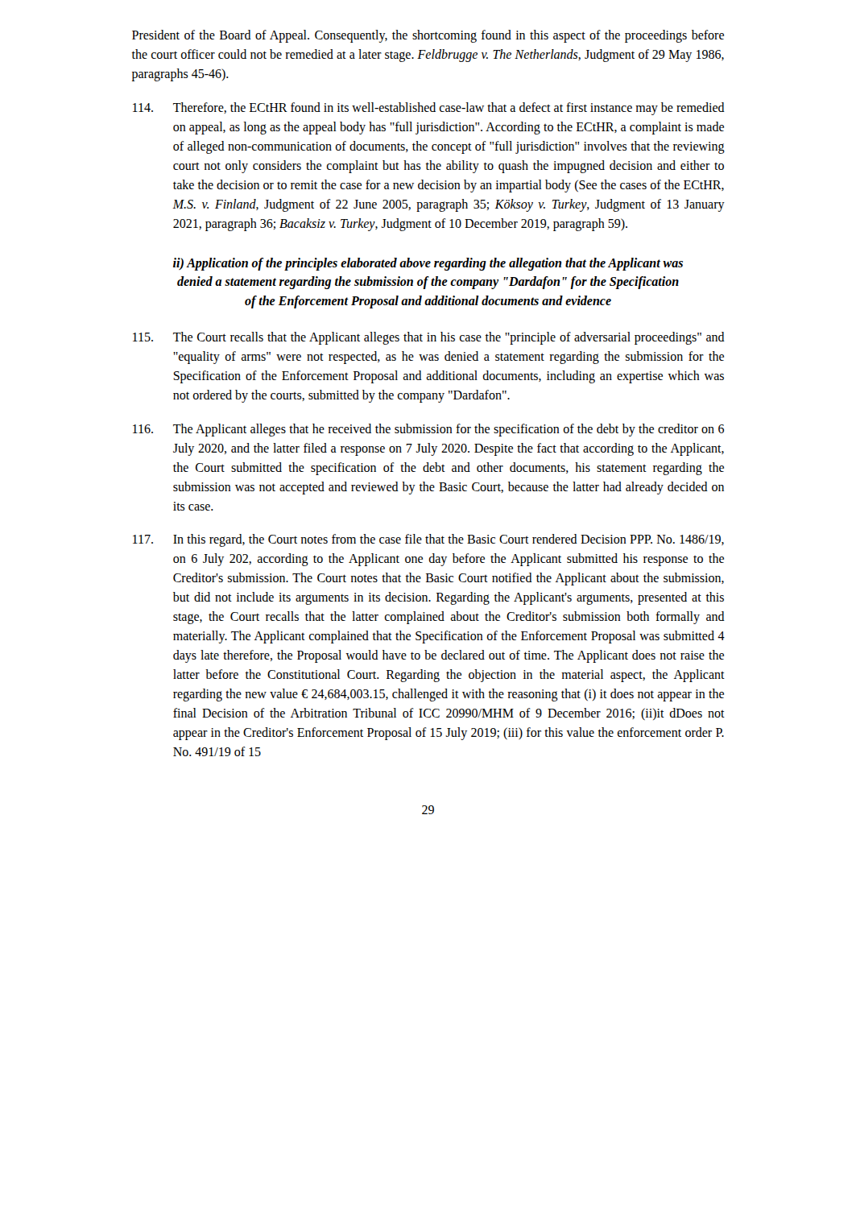President of the Board of Appeal. Consequently, the shortcoming found in this aspect of the proceedings before the court officer could not be remedied at a later stage. Feldbrugge v. The Netherlands, Judgment of 29 May 1986, paragraphs 45-46).
114.
Therefore, the ECtHR found in its well-established case-law that a defect at first instance may be remedied on appeal, as long as the appeal body has "full jurisdiction". According to the ECtHR, a complaint is made of alleged non-communication of documents, the concept of "full jurisdiction" involves that the reviewing court not only considers the complaint but has the ability to quash the impugned decision and either to take the decision or to remit the case for a new decision by an impartial body (See the cases of the ECtHR, M.S. v. Finland, Judgment of 22 June 2005, paragraph 35; Köksoy v. Turkey, Judgment of 13 January 2021, paragraph 36; Bacaksiz v. Turkey, Judgment of 10 December 2019, paragraph 59).
ii) Application of the principles elaborated above regarding the allegation that the Applicant was denied a statement regarding the submission of the company "Dardafon" for the Specification of the Enforcement Proposal and additional documents and evidence
115.
The Court recalls that the Applicant alleges that in his case the "principle of adversarial proceedings" and "equality of arms" were not respected, as he was denied a statement regarding the submission for the Specification of the Enforcement Proposal and additional documents, including an expertise which was not ordered by the courts, submitted by the company "Dardafon".
116.
The Applicant alleges that he received the submission for the specification of the debt by the creditor on 6 July 2020, and the latter filed a response on 7 July 2020. Despite the fact that according to the Applicant, the Court submitted the specification of the debt and other documents, his statement regarding the submission was not accepted and reviewed by the Basic Court, because the latter had already decided on its case.
117.
In this regard, the Court notes from the case file that the Basic Court rendered Decision PPP. No. 1486/19, on 6 July 202, according to the Applicant one day before the Applicant submitted his response to the Creditor's submission. The Court notes that the Basic Court notified the Applicant about the submission, but did not include its arguments in its decision. Regarding the Applicant's arguments, presented at this stage, the Court recalls that the latter complained about the Creditor's submission both formally and materially. The Applicant complained that the Specification of the Enforcement Proposal was submitted 4 days late therefore, the Proposal would have to be declared out of time. The Applicant does not raise the latter before the Constitutional Court. Regarding the objection in the material aspect, the Applicant regarding the new value € 24,684,003.15, challenged it with the reasoning that (i) it does not appear in the final Decision of the Arbitration Tribunal of ICC 20990/MHM of 9 December 2016; (ii)it dDoes not appear in the Creditor's Enforcement Proposal of 15 July 2019; (iii) for this value the enforcement order P. No. 491/19 of 15
29